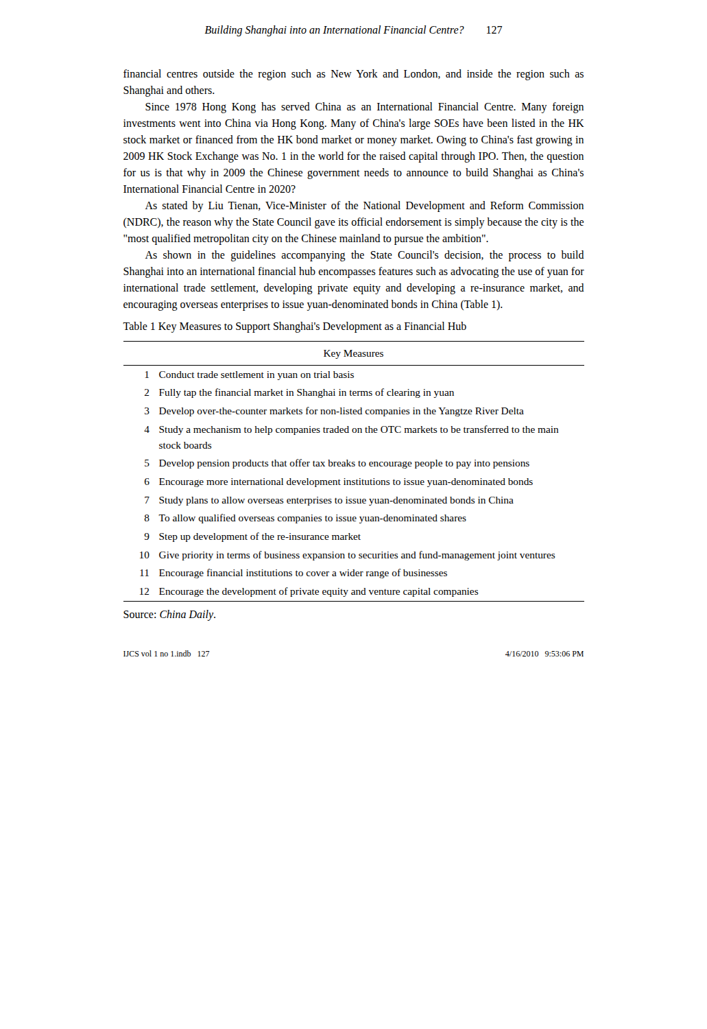Building Shanghai into an International Financial Centre?127
financial centres outside the region such as New York and London, and inside the region such as Shanghai and others.
Since 1978 Hong Kong has served China as an International Financial Centre. Many foreign investments went into China via Hong Kong. Many of China's large SOEs have been listed in the HK stock market or financed from the HK bond market or money market. Owing to China's fast growing in 2009 HK Stock Exchange was No. 1 in the world for the raised capital through IPO. Then, the question for us is that why in 2009 the Chinese government needs to announce to build Shanghai as China's International Financial Centre in 2020?
As stated by Liu Tienan, Vice-Minister of the National Development and Reform Commission (NDRC), the reason why the State Council gave its official endorsement is simply because the city is the "most qualified metropolitan city on the Chinese mainland to pursue the ambition".
As shown in the guidelines accompanying the State Council's decision, the process to build Shanghai into an international financial hub encompasses features such as advocating the use of yuan for international trade settlement, developing private equity and developing a re-insurance market, and encouraging overseas enterprises to issue yuan-denominated bonds in China (Table 1).
Table 1 Key Measures to Support Shanghai's Development as a Financial Hub
| Key Measures |
| --- |
| 1 | Conduct trade settlement in yuan on trial basis |
| 2 | Fully tap the financial market in Shanghai in terms of clearing in yuan |
| 3 | Develop over-the-counter markets for non-listed companies in the Yangtze River Delta |
| 4 | Study a mechanism to help companies traded on the OTC markets to be transferred to the main stock boards |
| 5 | Develop pension products that offer tax breaks to encourage people to pay into pensions |
| 6 | Encourage more international development institutions to issue yuan-denominated bonds |
| 7 | Study plans to allow overseas enterprises to issue yuan-denominated bonds in China |
| 8 | To allow qualified overseas companies to issue yuan-denominated shares |
| 9 | Step up development of the re-insurance market |
| 10 | Give priority in terms of business expansion to securities and fund-management joint ventures |
| 11 | Encourage financial institutions to cover a wider range of businesses |
| 12 | Encourage the development of private equity and venture capital companies |
Source: China Daily.
IJCS vol 1 no 1.indb 127 4/16/2010 9:53:06 PM